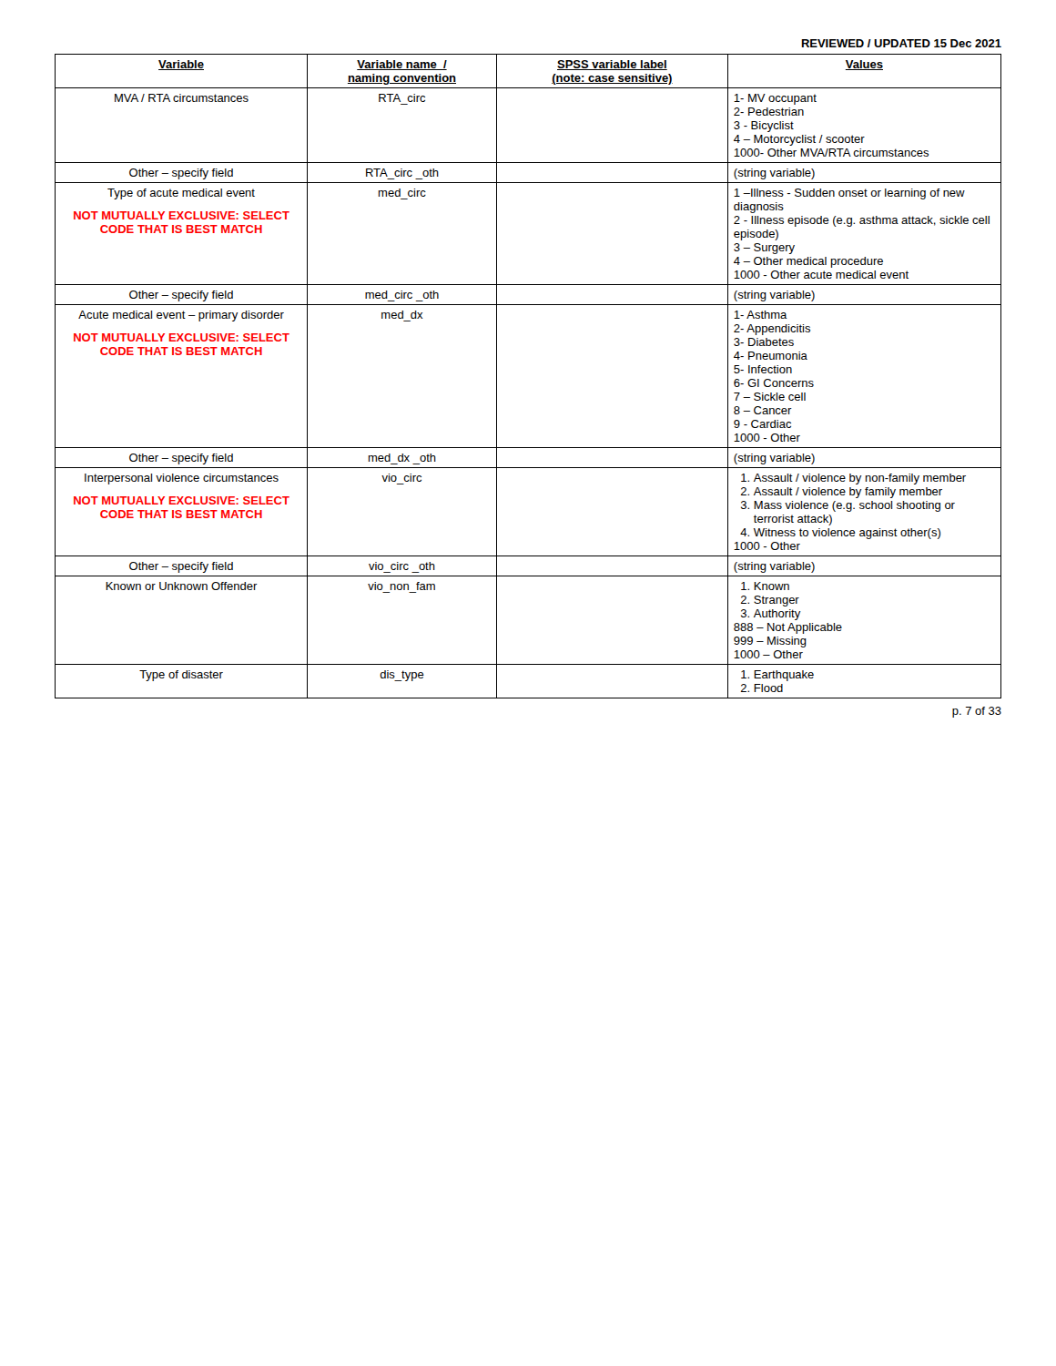REVIEWED / UPDATED 15 Dec 2021
| Variable | Variable name / naming convention | SPSS variable label (note: case sensitive) | Values |
| --- | --- | --- | --- |
| MVA / RTA circumstances | RTA_circ | | 1- MV occupant 2- Pedestrian 3 - Bicyclist 4 – Motorcyclist / scooter 1000- Other MVA/RTA circumstances |
| Other – specify field | RTA_circ _oth | | (string variable) |
| Type of acute medical event NOT MUTUALLY EXCLUSIVE: SELECT CODE THAT IS BEST MATCH | med_circ | | 1 –Illness - Sudden onset or learning of new diagnosis 2 - Illness episode (e.g. asthma attack, sickle cell episode) 3 – Surgery 4 – Other medical procedure 1000 - Other acute medical event |
| Other – specify field | med_circ _oth | | (string variable) |
| Acute medical event – primary disorder NOT MUTUALLY EXCLUSIVE: SELECT CODE THAT IS BEST MATCH | med_dx | | 1- Asthma 2- Appendicitis 3- Diabetes 4- Pneumonia 5- Infection 6- GI Concerns 7 – Sickle cell 8 – Cancer 9 - Cardiac 1000 - Other |
| Other – specify field | med_dx _oth | | (string variable) |
| Interpersonal violence circumstances NOT MUTUALLY EXCLUSIVE: SELECT CODE THAT IS BEST MATCH | vio_circ | | Assault / violence by non-family member Assault / violence by family member Mass violence (e.g. school shooting or terrorist attack) Witness to violence against other(s) 1000 - Other |
| Other – specify field | vio_circ _oth | | (string variable) |
| Known or Unknown Offender | vio_non_fam | | Known Stranger Authority 888 – Not Applicable 999 – Missing 1000 – Other |
| Type of disaster | dis_type | | Earthquake Flood |
p. 7 of 33